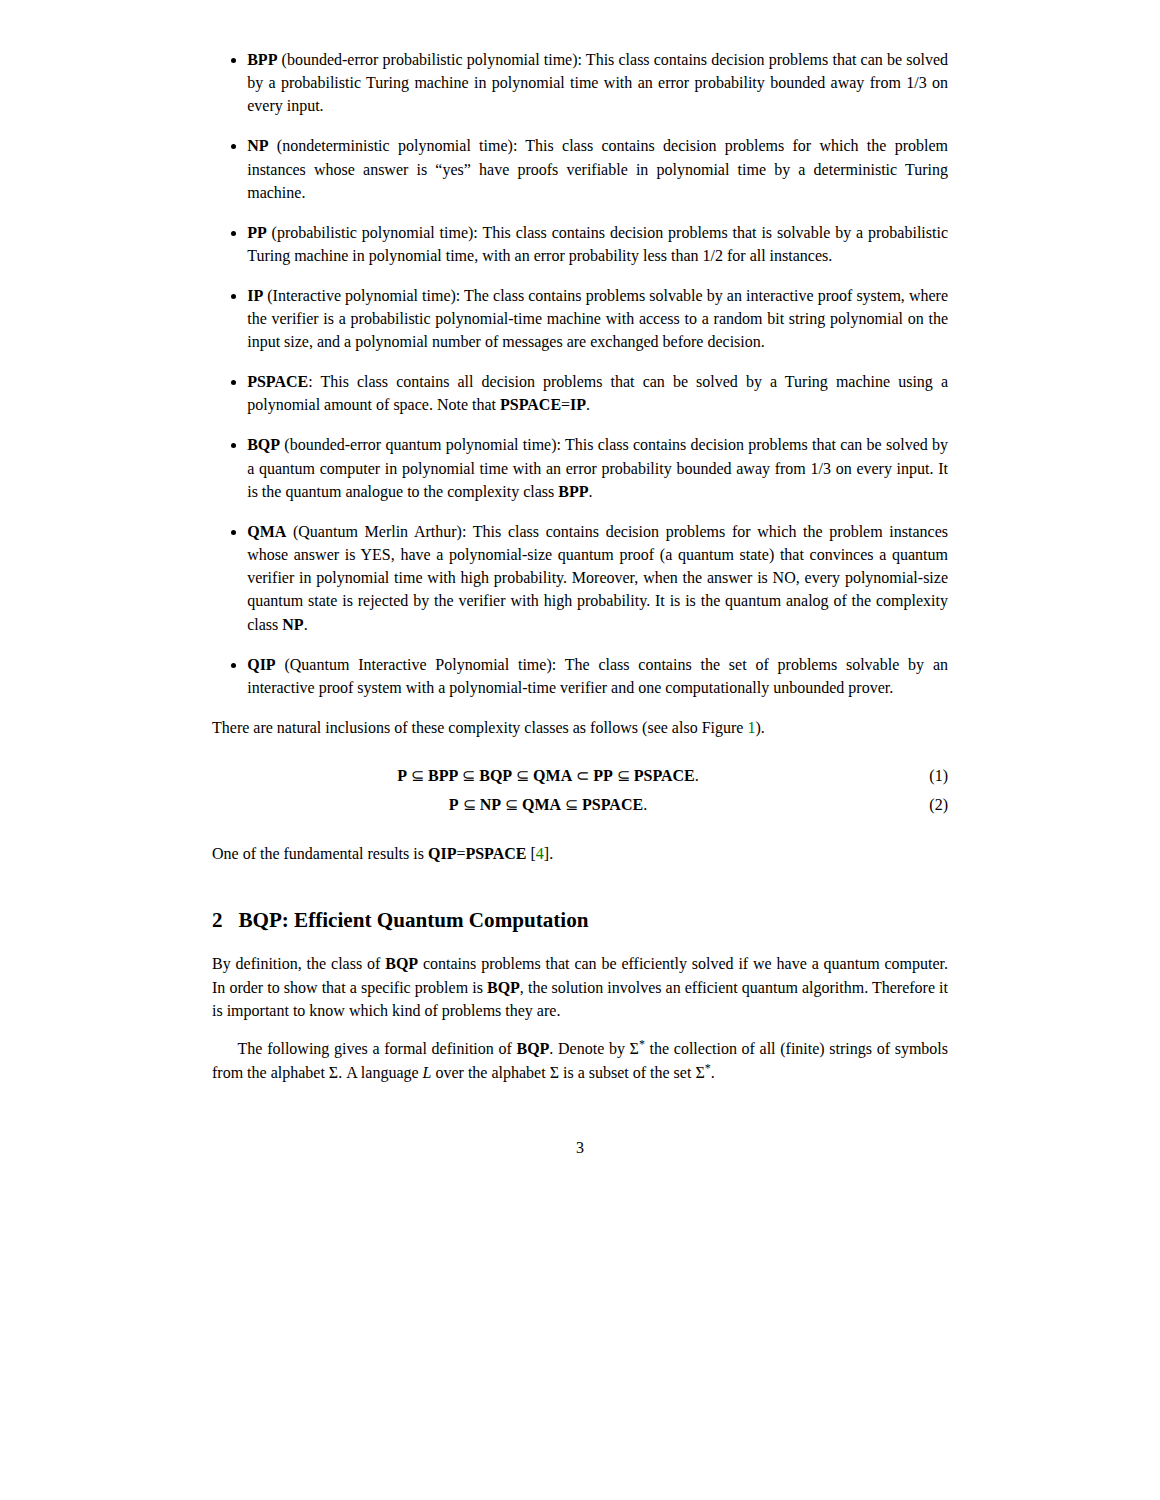BPP (bounded-error probabilistic polynomial time): This class contains decision problems that can be solved by a probabilistic Turing machine in polynomial time with an error probability bounded away from 1/3 on every input.
NP (nondeterministic polynomial time): This class contains decision problems for which the problem instances whose answer is “yes” have proofs verifiable in polynomial time by a deterministic Turing machine.
PP (probabilistic polynomial time): This class contains decision problems that is solvable by a probabilistic Turing machine in polynomial time, with an error probability less than 1/2 for all instances.
IP (Interactive polynomial time): The class contains problems solvable by an interactive proof system, where the verifier is a probabilistic polynomial-time machine with access to a random bit string polynomial on the input size, and a polynomial number of messages are exchanged before decision.
PSPACE: This class contains all decision problems that can be solved by a Turing machine using a polynomial amount of space. Note that PSPACE=IP.
BQP (bounded-error quantum polynomial time): This class contains decision problems that can be solved by a quantum computer in polynomial time with an error probability bounded away from 1/3 on every input. It is the quantum analogue to the complexity class BPP.
QMA (Quantum Merlin Arthur): This class contains decision problems for which the problem instances whose answer is YES, have a polynomial-size quantum proof (a quantum state) that convinces a quantum verifier in polynomial time with high probability. Moreover, when the answer is NO, every polynomial-size quantum state is rejected by the verifier with high probability. It is is the quantum analog of the complexity class NP.
QIP (Quantum Interactive Polynomial time): The class contains the set of problems solvable by an interactive proof system with a polynomial-time verifier and one computationally unbounded prover.
There are natural inclusions of these complexity classes as follows (see also Figure 1).
| P ⊆ BPP ⊆ BQP ⊆ QMA ⊂ PP ⊆ PSPACE . | (1) |
| P ⊆ NP ⊆ QMA ⊆ PSPACE . | (2) |
One of the fundamental results is QIP=PSPACE [4].
2 BQP: Efficient Quantum Computation
By definition, the class of BQP contains problems that can be efficiently solved if we have a quantum computer. In order to show that a specific problem is BQP, the solution involves an efficient quantum algorithm. Therefore it is important to know which kind of problems they are.
The following gives a formal definition of BQP. Denote by Σ* the collection of all (finite) strings of symbols from the alphabet Σ. A language L over the alphabet Σ is a subset of the set Σ*.
3